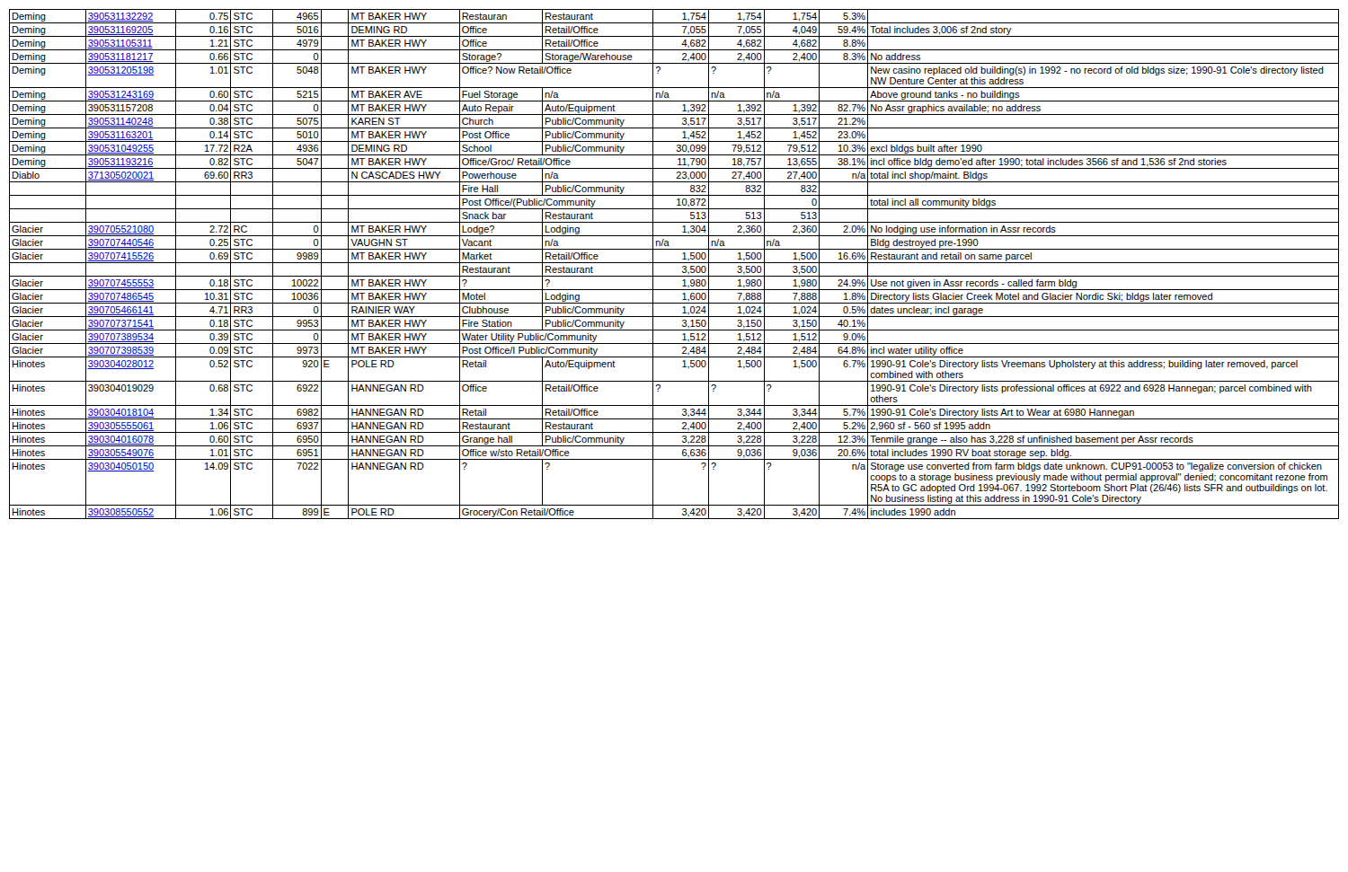| Deming | 390531132292 | 0.75 | STC | 4965 | | MT BAKER HWY | Restauran | Restaurant | 1,754 | 1,754 | 1,754 | 5.3% | |
| Deming | 390531169205 | 0.16 | STC | 5016 | | DEMING RD | Office | Retail/Office | 7,055 | 7,055 | 4,049 | 59.4% | Total includes 3,006 sf 2nd story |
| Deming | 390531105311 | 1.21 | STC | 4979 | | MT BAKER HWY | Office | Retail/Office | 4,682 | 4,682 | 4,682 | 8.8% | |
| Deming | 390531181217 | 0.66 | STC | 0 | | | Storage? | Storage/Warehouse | 2,400 | 2,400 | 2,400 | 8.3% | No address |
| Deming | 390531205198 | 1.01 | STC | 5048 | | MT BAKER HWY | Office? Now Retail/Office | ? | ? | ? | | New casino replaced old building(s) in 1992 - no record of old bldgs size; 1990-91 Cole's directory listed NW Denture Center at this address |
| Deming | 390531243169 | 0.60 | STC | 5215 | | MT BAKER AVE | Fuel Storage | n/a | n/a | n/a | n/a | | Above ground tanks - no buildings |
| Deming | 390531157208 | 0.04 | STC | 0 | | MT BAKER HWY | Auto Repair | Auto/Equipment | 1,392 | 1,392 | 1,392 | 82.7% | No Assr graphics available; no address |
| Deming | 390531140248 | 0.38 | STC | 5075 | | KAREN ST | Church | Public/Community | 3,517 | 3,517 | 3,517 | 21.2% | |
| Deming | 390531163201 | 0.14 | STC | 5010 | | MT BAKER HWY | Post Office | Public/Community | 1,452 | 1,452 | 1,452 | 23.0% | |
| Deming | 390531049255 | 17.72 | R2A | 4936 | | DEMING RD | School | Public/Community | 30,099 | 79,512 | 79,512 | 10.3% | excl bldgs built after 1990 |
| Deming | 390531193216 | 0.82 | STC | 5047 | | MT BAKER HWY | Office/Groc/ Retail/Office | 11,790 | 18,757 | 13,655 | 38.1% | incl office bldg demo'ed after 1990; total includes 3566 sf and 1,536 sf 2nd stories |
| Diablo | 371305020021 | 69.60 | RR3 | | | N CASCADES HWY | Powerhouse | n/a | 23,000 | 27,400 | 27,400 | n/a | total incl shop/maint. Bldgs |
| | | | | | | | Fire Hall | Public/Community | 832 | 832 | 832 | | |
| | | | | | | | Post Office/(Public/Community | 10,872 | | 0 | | total incl all community bldgs |
| | | | | | | | Snack bar | Restaurant | 513 | 513 | 513 | | |
| Glacier | 390705521080 | 2.72 | RC | 0 | | MT BAKER HWY | Lodge? | Lodging | 1,304 | 2,360 | 2,360 | 2.0% | No lodging use information in Assr records |
| Glacier | 390707440546 | 0.25 | STC | 0 | | VAUGHN ST | Vacant | n/a | n/a | n/a | n/a | | Bldg destroyed pre-1990 |
| Glacier | 390707415526 | 0.69 | STC | 9989 | | MT BAKER HWY | Market | Retail/Office | 1,500 | 1,500 | 1,500 | 16.6% | Restaurant and retail on same parcel |
| | | | | | | | Restaurant | Restaurant | 3,500 | 3,500 | 3,500 | | |
| Glacier | 390707455553 | 0.18 | STC | 10022 | | MT BAKER HWY | ? | ? | 1,980 | 1,980 | 1,980 | 24.9% | Use not given in Assr records - called farm bldg |
| Glacier | 390707486545 | 10.31 | STC | 10036 | | MT BAKER HWY | Motel | Lodging | 1,600 | 7,888 | 7,888 | 1.8% | Directory lists Glacier Creek Motel and Glacier Nordic Ski; bldgs later removed |
| Glacier | 390705466141 | 4.71 | RR3 | 0 | | RAINIER WAY | Clubhouse | Public/Community | 1,024 | 1,024 | 1,024 | 0.5% | dates unclear; incl garage |
| Glacier | 390707371541 | 0.18 | STC | 9953 | | MT BAKER HWY | Fire Station | Public/Community | 3,150 | 3,150 | 3,150 | 40.1% | |
| Glacier | 390707389534 | 0.39 | STC | 0 | | MT BAKER HWY | Water Utility Public/Community | 1,512 | 1,512 | 1,512 | 9.0% | |
| Glacier | 390707398539 | 0.09 | STC | 9973 | | MT BAKER HWY | Post Office/I Public/Community | 2,484 | 2,484 | 2,484 | 64.8% | incl water utility office |
| Hinotes | 390304028012 | 0.52 | STC | 920 | E | POLE RD | Retail | Auto/Equipment | 1,500 | 1,500 | 1,500 | 6.7% | 1990-91 Cole's Directory lists Vreemans Upholstery at this address; building later removed, parcel combined with others |
| Hinotes | 390304019029 | 0.68 | STC | 6922 | | HANNEGAN RD | Office | Retail/Office | ? | ? | ? | | 1990-91 Cole's Directory lists professional offices at 6922 and 6928 Hannegan; parcel combined with others |
| Hinotes | 390304018104 | 1.34 | STC | 6982 | | HANNEGAN RD | Retail | Retail/Office | 3,344 | 3,344 | 3,344 | 5.7% | 1990-91 Cole's Directory lists Art to Wear at 6980 Hannegan |
| Hinotes | 390305555061 | 1.06 | STC | 6937 | | HANNEGAN RD | Restaurant | Restaurant | 2,400 | 2,400 | 2,400 | 5.2% | 2,960 sf - 560 sf 1995 addn |
| Hinotes | 390304016078 | 0.60 | STC | 6950 | | HANNEGAN RD | Grange hall | Public/Community | 3,228 | 3,228 | 3,228 | 12.3% | Tenmile grange -- also has 3,228 sf unfinished basement per Assr records |
| Hinotes | 390305549076 | 1.01 | STC | 6951 | | HANNEGAN RD | Office w/sto Retail/Office | 6,636 | 9,036 | 9,036 | 20.6% | total includes 1990 RV boat storage sep. bldg. |
| Hinotes | 390304050150 | 14.09 | STC | 7022 | | HANNEGAN RD | ? | ? | ? | ? | ? | n/a | Storage use converted from farm bldgs date unknown. CUP91-00053 to "legalize conversion of chicken coops to a storage business previously made without permial approval" denied; concomitant rezone from R5A to GC adopted Ord 1994-067. 1992 Storteboom Short Plat (26/46) lists SFR and outbuildings on lot. No business listing at this address in 1990-91 Cole's Directory |
| Hinotes | 390308550552 | 1.06 | STC | 899 | E | POLE RD | Grocery/Con Retail/Office | 3,420 | 3,420 | 3,420 | 7.4% | includes 1990 addn |